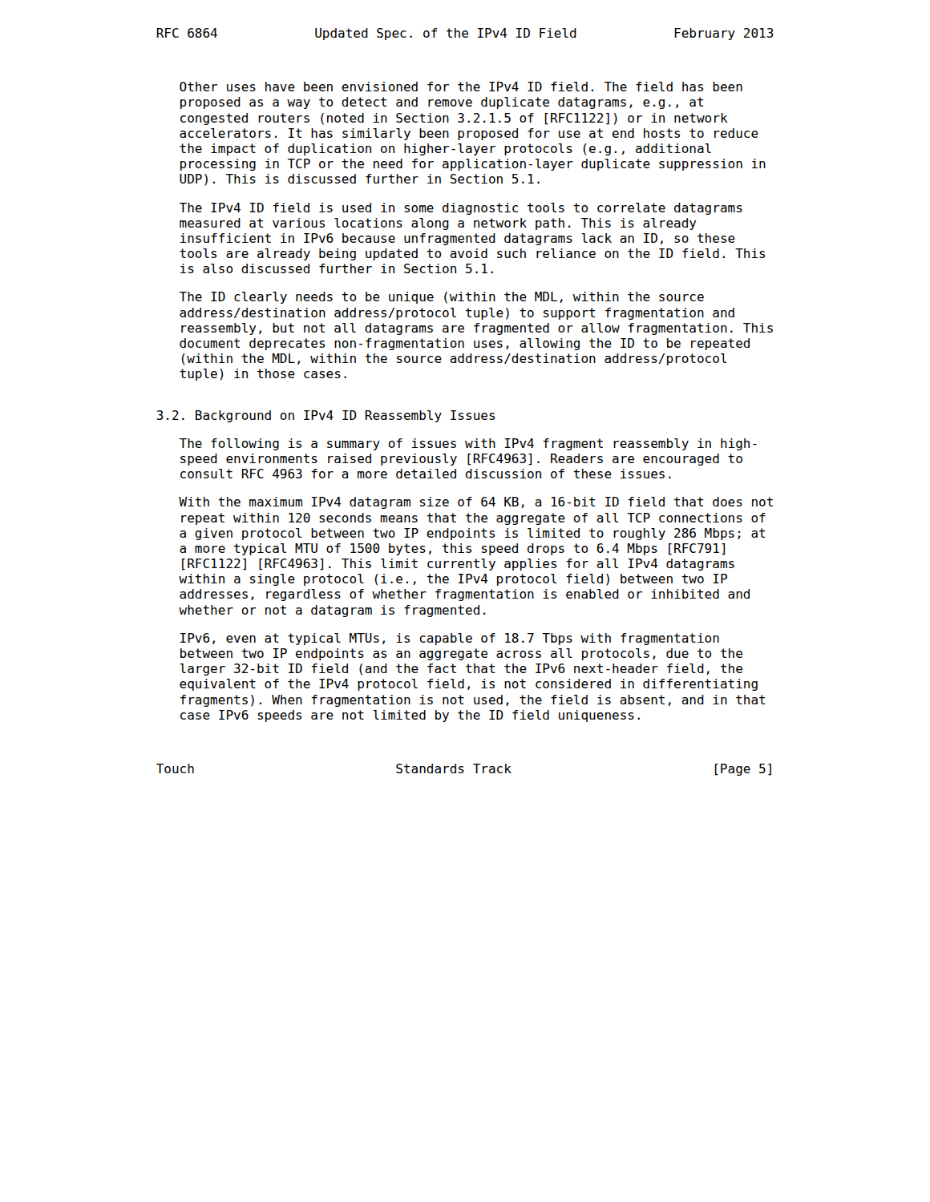RFC 6864 Updated Spec. of the IPv4 ID Field February 2013
Other uses have been envisioned for the IPv4 ID field. The field has been proposed as a way to detect and remove duplicate datagrams, e.g., at congested routers (noted in Section 3.2.1.5 of [RFC1122]) or in network accelerators. It has similarly been proposed for use at end hosts to reduce the impact of duplication on higher-layer protocols (e.g., additional processing in TCP or the need for application-layer duplicate suppression in UDP). This is discussed further in Section 5.1.
The IPv4 ID field is used in some diagnostic tools to correlate datagrams measured at various locations along a network path. This is already insufficient in IPv6 because unfragmented datagrams lack an ID, so these tools are already being updated to avoid such reliance on the ID field. This is also discussed further in Section 5.1.
The ID clearly needs to be unique (within the MDL, within the source address/destination address/protocol tuple) to support fragmentation and reassembly, but not all datagrams are fragmented or allow fragmentation. This document deprecates non-fragmentation uses, allowing the ID to be repeated (within the MDL, within the source address/destination address/protocol tuple) in those cases.
3.2. Background on IPv4 ID Reassembly Issues
The following is a summary of issues with IPv4 fragment reassembly in high-speed environments raised previously [RFC4963]. Readers are encouraged to consult RFC 4963 for a more detailed discussion of these issues.
With the maximum IPv4 datagram size of 64 KB, a 16-bit ID field that does not repeat within 120 seconds means that the aggregate of all TCP connections of a given protocol between two IP endpoints is limited to roughly 286 Mbps; at a more typical MTU of 1500 bytes, this speed drops to 6.4 Mbps [RFC791] [RFC1122] [RFC4963]. This limit currently applies for all IPv4 datagrams within a single protocol (i.e., the IPv4 protocol field) between two IP addresses, regardless of whether fragmentation is enabled or inhibited and whether or not a datagram is fragmented.
IPv6, even at typical MTUs, is capable of 18.7 Tbps with fragmentation between two IP endpoints as an aggregate across all protocols, due to the larger 32-bit ID field (and the fact that the IPv6 next-header field, the equivalent of the IPv4 protocol field, is not considered in differentiating fragments). When fragmentation is not used, the field is absent, and in that case IPv6 speeds are not limited by the ID field uniqueness.
Touch Standards Track [Page 5]